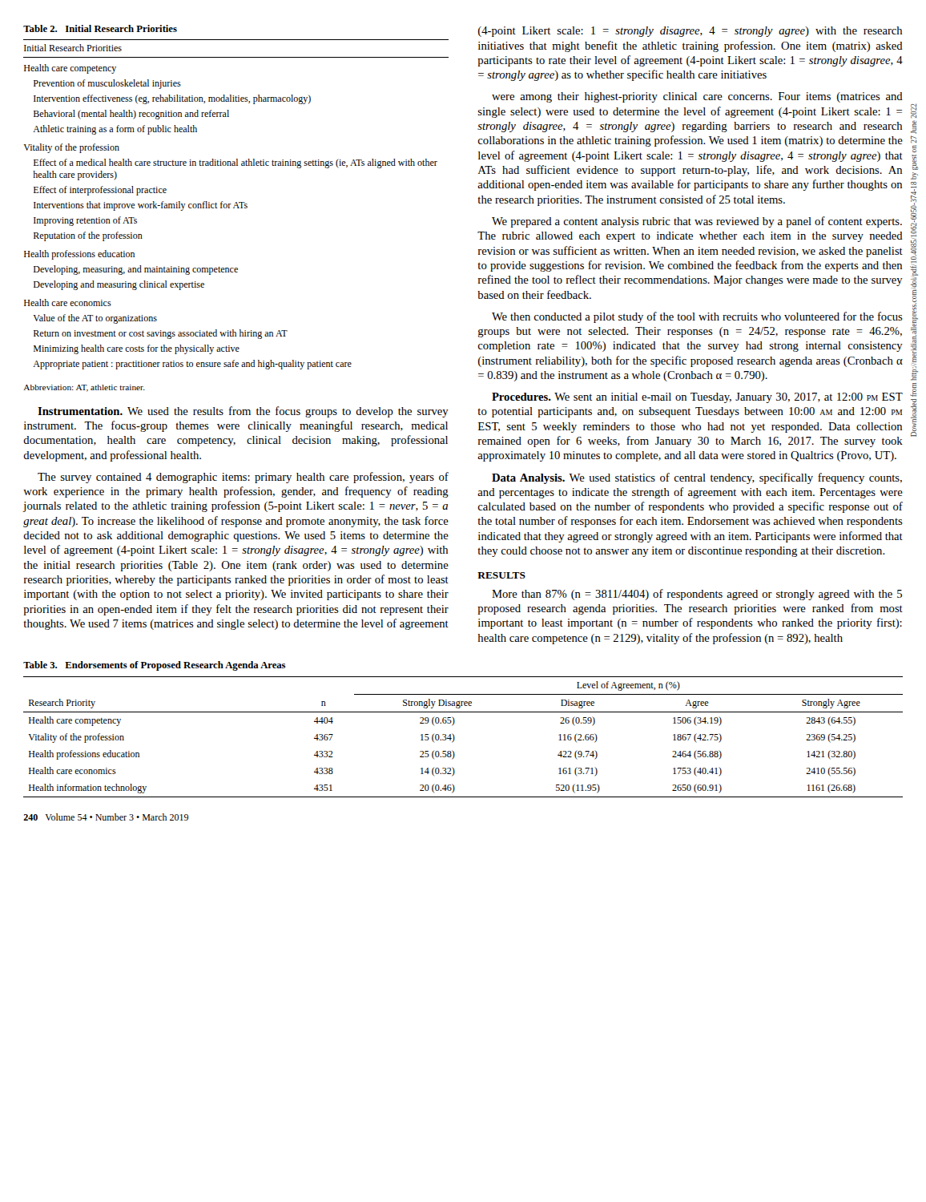Downloaded from http://meridian.allenpress.com/doi/pdf/10.4085/1062-6050-374-18 by guest on 27 June 2022
Table 2. Initial Research Priorities
| Initial Research Priorities |
| --- |
| Health care competency |
| Prevention of musculoskeletal injuries |
| Intervention effectiveness (eg, rehabilitation, modalities, pharmacology) |
| Behavioral (mental health) recognition and referral |
| Athletic training as a form of public health |
| Vitality of the profession |
| Effect of a medical health care structure in traditional athletic training settings (ie, ATs aligned with other health care providers) |
| Effect of interprofessional practice |
| Interventions that improve work-family conflict for ATs |
| Improving retention of ATs |
| Reputation of the profession |
| Health professions education |
| Developing, measuring, and maintaining competence |
| Developing and measuring clinical expertise |
| Health care economics |
| Value of the AT to organizations |
| Return on investment or cost savings associated with hiring an AT |
| Minimizing health care costs for the physically active |
| Appropriate patient : practitioner ratios to ensure safe and high-quality patient care |
Abbreviation: AT, athletic trainer.
Instrumentation. We used the results from the focus groups to develop the survey instrument. The focus-group themes were clinically meaningful research, medical documentation, health care competency, clinical decision making, professional development, and professional health.
The survey contained 4 demographic items: primary health care profession, years of work experience in the primary health profession, gender, and frequency of reading journals related to the athletic training profession (5-point Likert scale: 1 = never, 5 = a great deal). To increase the likelihood of response and promote anonymity, the task force decided not to ask additional demographic questions. We used 5 items to determine the level of agreement (4-point Likert scale: 1 = strongly disagree, 4 = strongly agree) with the initial research priorities (Table 2). One item (rank order) was used to determine research priorities, whereby the participants ranked the priorities in order of most to least important (with the option to not select a priority). We invited participants to share their priorities in an open-ended item if they felt the research priorities did not represent their thoughts. We used 7 items (matrices and single select) to determine the level of agreement (4-point Likert scale: 1 = strongly disagree, 4 = strongly agree) with the research initiatives that might benefit the athletic training profession. One item (matrix) asked participants to rate their level of agreement (4-point Likert scale: 1 = strongly disagree, 4 = strongly agree) as to whether specific health care initiatives
were among their highest-priority clinical care concerns. Four items (matrices and single select) were used to determine the level of agreement (4-point Likert scale: 1 = strongly disagree, 4 = strongly agree) regarding barriers to research and research collaborations in the athletic training profession. We used 1 item (matrix) to determine the level of agreement (4-point Likert scale: 1 = strongly disagree, 4 = strongly agree) that ATs had sufficient evidence to support return-to-play, life, and work decisions. An additional open-ended item was available for participants to share any further thoughts on the research priorities. The instrument consisted of 25 total items.
We prepared a content analysis rubric that was reviewed by a panel of content experts. The rubric allowed each expert to indicate whether each item in the survey needed revision or was sufficient as written. When an item needed revision, we asked the panelist to provide suggestions for revision. We combined the feedback from the experts and then refined the tool to reflect their recommendations. Major changes were made to the survey based on their feedback.
We then conducted a pilot study of the tool with recruits who volunteered for the focus groups but were not selected. Their responses (n = 24/52, response rate = 46.2%, completion rate = 100%) indicated that the survey had strong internal consistency (instrument reliability), both for the specific proposed research agenda areas (Cronbach α = 0.839) and the instrument as a whole (Cronbach α = 0.790).
Procedures. We sent an initial e-mail on Tuesday, January 30, 2017, at 12:00 pm EST to potential participants and, on subsequent Tuesdays between 10:00 am and 12:00 pm EST, sent 5 weekly reminders to those who had not yet responded. Data collection remained open for 6 weeks, from January 30 to March 16, 2017. The survey took approximately 10 minutes to complete, and all data were stored in Qualtrics (Provo, UT).
Data Analysis. We used statistics of central tendency, specifically frequency counts, and percentages to indicate the strength of agreement with each item. Percentages were calculated based on the number of respondents who provided a specific response out of the total number of responses for each item. Endorsement was achieved when respondents indicated that they agreed or strongly agreed with an item. Participants were informed that they could choose not to answer any item or discontinue responding at their discretion.
Results
More than 87% (n = 3811/4404) of respondents agreed or strongly agreed with the 5 proposed research agenda priorities. The research priorities were ranked from most important to least important (n = number of respondents who ranked the priority first): health care competence (n = 2129), vitality of the profession (n = 892), health
Table 3. Endorsements of Proposed Research Agenda Areas
| | | Level of Agreement, n (%) |
| --- | --- | --- |
| Research Priority | n | Strongly Disagree | Disagree | Agree | Strongly Agree |
| Health care competency | 4404 | 29 (0.65) | 26 (0.59) | 1506 (34.19) | 2843 (64.55) |
| Vitality of the profession | 4367 | 15 (0.34) | 116 (2.66) | 1867 (42.75) | 2369 (54.25) |
| Health professions education | 4332 | 25 (0.58) | 422 (9.74) | 2464 (56.88) | 1421 (32.80) |
| Health care economics | 4338 | 14 (0.32) | 161 (3.71) | 1753 (40.41) | 2410 (55.56) |
| Health information technology | 4351 | 20 (0.46) | 520 (11.95) | 2650 (60.91) | 1161 (26.68) |
240 Volume 54 • Number 3 • March 2019